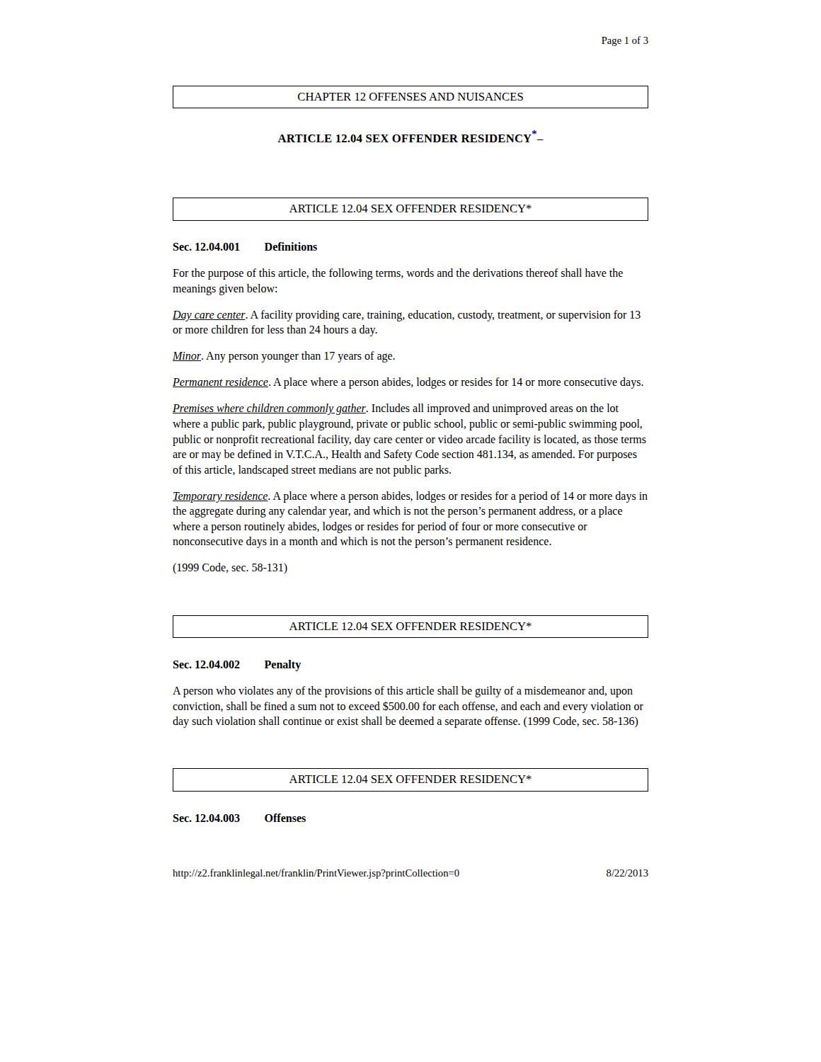Page 1 of 3
CHAPTER 12 OFFENSES AND NUISANCES
ARTICLE 12.04 SEX OFFENDER RESIDENCY*–
ARTICLE 12.04 SEX OFFENDER RESIDENCY*
Sec. 12.04.001 Definitions
For the purpose of this article, the following terms, words and the derivations thereof shall have the meanings given below:
Day care center. A facility providing care, training, education, custody, treatment, or supervision for 13 or more children for less than 24 hours a day.
Minor. Any person younger than 17 years of age.
Permanent residence. A place where a person abides, lodges or resides for 14 or more consecutive days.
Premises where children commonly gather. Includes all improved and unimproved areas on the lot where a public park, public playground, private or public school, public or semi-public swimming pool, public or nonprofit recreational facility, day care center or video arcade facility is located, as those terms are or may be defined in V.T.C.A., Health and Safety Code section 481.134, as amended. For purposes of this article, landscaped street medians are not public parks.
Temporary residence. A place where a person abides, lodges or resides for a period of 14 or more days in the aggregate during any calendar year, and which is not the person’s permanent address, or a place where a person routinely abides, lodges or resides for period of four or more consecutive or nonconsecutive days in a month and which is not the person’s permanent residence.
(1999 Code, sec. 58-131)
ARTICLE 12.04 SEX OFFENDER RESIDENCY*
Sec. 12.04.002 Penalty
A person who violates any of the provisions of this article shall be guilty of a misdemeanor and, upon conviction, shall be fined a sum not to exceed $500.00 for each offense, and each and every violation or day such violation shall continue or exist shall be deemed a separate offense. (1999 Code, sec. 58-136)
ARTICLE 12.04 SEX OFFENDER RESIDENCY*
Sec. 12.04.003 Offenses
http://z2.franklinlegal.net/franklin/PrintViewer.jsp?printCollection=0 8/22/2013